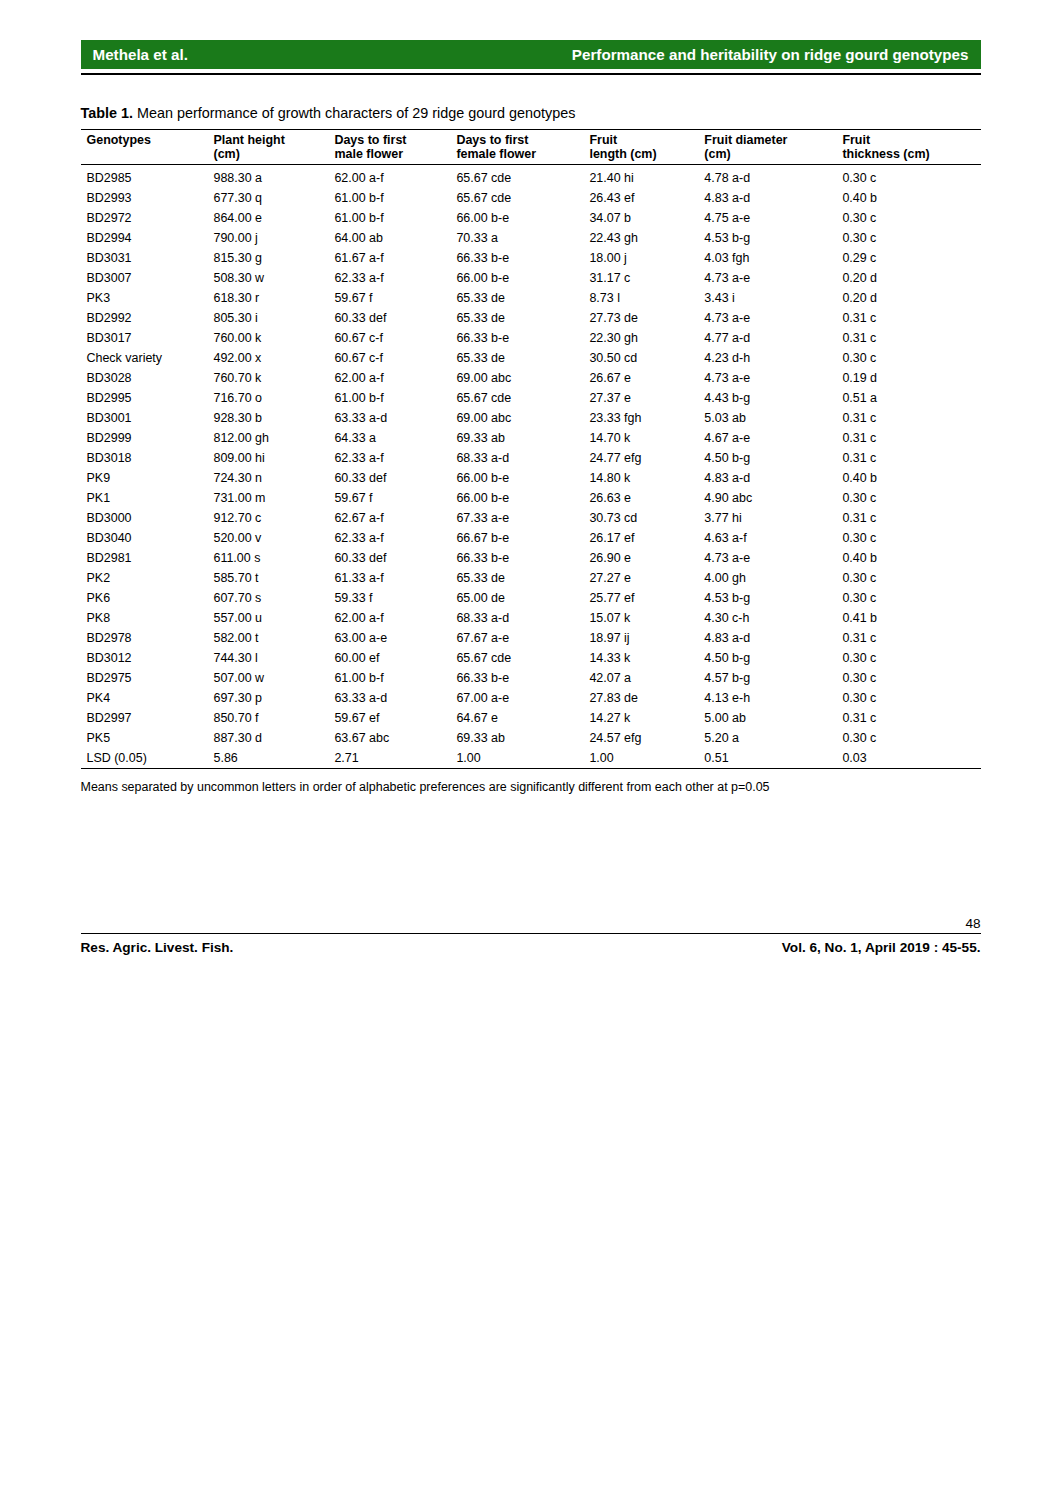Methela et al. Performance and heritability on ridge gourd genotypes
Table 1. Mean performance of growth characters of 29 ridge gourd genotypes
| Genotypes | Plant height (cm) | Days to first male flower | Days to first female flower | Fruit length (cm) | Fruit diameter (cm) | Fruit thickness (cm) |
| --- | --- | --- | --- | --- | --- | --- |
| BD2985 | 988.30 a | 62.00 a-f | 65.67 cde | 21.40 hi | 4.78 a-d | 0.30 c |
| BD2993 | 677.30 q | 61.00 b-f | 65.67 cde | 26.43 ef | 4.83 a-d | 0.40 b |
| BD2972 | 864.00 e | 61.00 b-f | 66.00 b-e | 34.07 b | 4.75 a-e | 0.30 c |
| BD2994 | 790.00 j | 64.00 ab | 70.33 a | 22.43 gh | 4.53 b-g | 0.30 c |
| BD3031 | 815.30 g | 61.67 a-f | 66.33 b-e | 18.00 j | 4.03 fgh | 0.29 c |
| BD3007 | 508.30 w | 62.33 a-f | 66.00 b-e | 31.17 c | 4.73 a-e | 0.20 d |
| PK3 | 618.30 r | 59.67 f | 65.33 de | 8.73 l | 3.43 i | 0.20 d |
| BD2992 | 805.30 i | 60.33 def | 65.33 de | 27.73 de | 4.73 a-e | 0.31 c |
| BD3017 | 760.00 k | 60.67 c-f | 66.33 b-e | 22.30 gh | 4.77 a-d | 0.31 c |
| Check variety | 492.00 x | 60.67 c-f | 65.33 de | 30.50 cd | 4.23 d-h | 0.30 c |
| BD3028 | 760.70 k | 62.00 a-f | 69.00 abc | 26.67 e | 4.73 a-e | 0.19 d |
| BD2995 | 716.70 o | 61.00 b-f | 65.67 cde | 27.37 e | 4.43 b-g | 0.51 a |
| BD3001 | 928.30 b | 63.33 a-d | 69.00 abc | 23.33 fgh | 5.03 ab | 0.31 c |
| BD2999 | 812.00 gh | 64.33 a | 69.33 ab | 14.70 k | 4.67 a-e | 0.31 c |
| BD3018 | 809.00 hi | 62.33 a-f | 68.33 a-d | 24.77 efg | 4.50 b-g | 0.31 c |
| PK9 | 724.30 n | 60.33 def | 66.00 b-e | 14.80 k | 4.83 a-d | 0.40 b |
| PK1 | 731.00 m | 59.67 f | 66.00 b-e | 26.63 e | 4.90 abc | 0.30 c |
| BD3000 | 912.70 c | 62.67 a-f | 67.33 a-e | 30.73 cd | 3.77 hi | 0.31 c |
| BD3040 | 520.00 v | 62.33 a-f | 66.67 b-e | 26.17 ef | 4.63 a-f | 0.30 c |
| BD2981 | 611.00 s | 60.33 def | 66.33 b-e | 26.90 e | 4.73 a-e | 0.40 b |
| PK2 | 585.70 t | 61.33 a-f | 65.33 de | 27.27 e | 4.00 gh | 0.30 c |
| PK6 | 607.70 s | 59.33 f | 65.00 de | 25.77 ef | 4.53 b-g | 0.30 c |
| PK8 | 557.00 u | 62.00 a-f | 68.33 a-d | 15.07 k | 4.30 c-h | 0.41 b |
| BD2978 | 582.00 t | 63.00 a-e | 67.67 a-e | 18.97 ij | 4.83 a-d | 0.31 c |
| BD3012 | 744.30 l | 60.00 ef | 65.67 cde | 14.33 k | 4.50 b-g | 0.30 c |
| BD2975 | 507.00 w | 61.00 b-f | 66.33 b-e | 42.07 a | 4.57 b-g | 0.30 c |
| PK4 | 697.30 p | 63.33 a-d | 67.00 a-e | 27.83 de | 4.13 e-h | 0.30 c |
| BD2997 | 850.70 f | 59.67 ef | 64.67 e | 14.27 k | 5.00 ab | 0.31 c |
| PK5 | 887.30 d | 63.67 abc | 69.33 ab | 24.57 efg | 5.20 a | 0.30 c |
| LSD (0.05) | 5.86 | 2.71 | 1.00 | 1.00 | 0.51 | 0.03 |
Means separated by uncommon letters in order of alphabetic preferences are significantly different from each other at p=0.05
48
Res. Agric. Livest. Fish. Vol. 6, No. 1, April 2019 : 45-55.